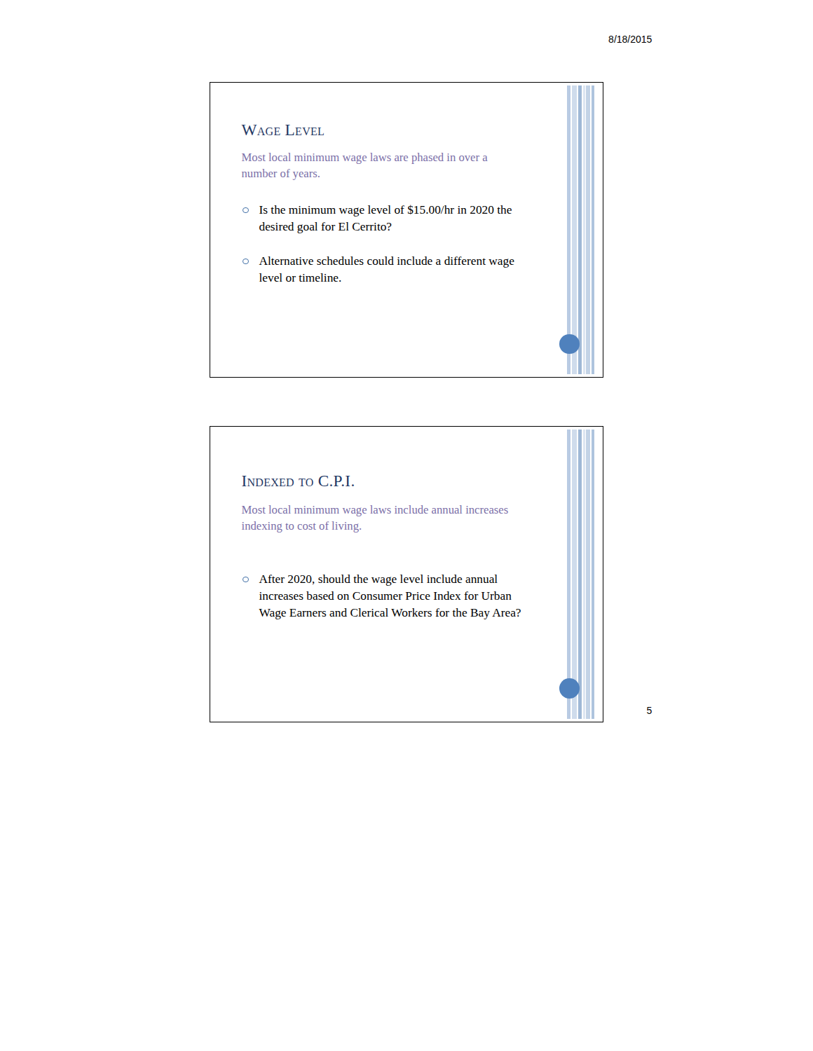8/18/2015
Wage Level
Most local minimum wage laws are phased in over a number of years.
Is the minimum wage level of $15.00/hr in 2020 the desired goal for El Cerrito?
Alternative schedules could include a different wage level or timeline.
Indexed to C.P.I.
Most local minimum wage laws include annual increases indexing to cost of living.
After 2020, should the wage level include annual increases based on Consumer Price Index for Urban Wage Earners and Clerical Workers for the Bay Area?
5